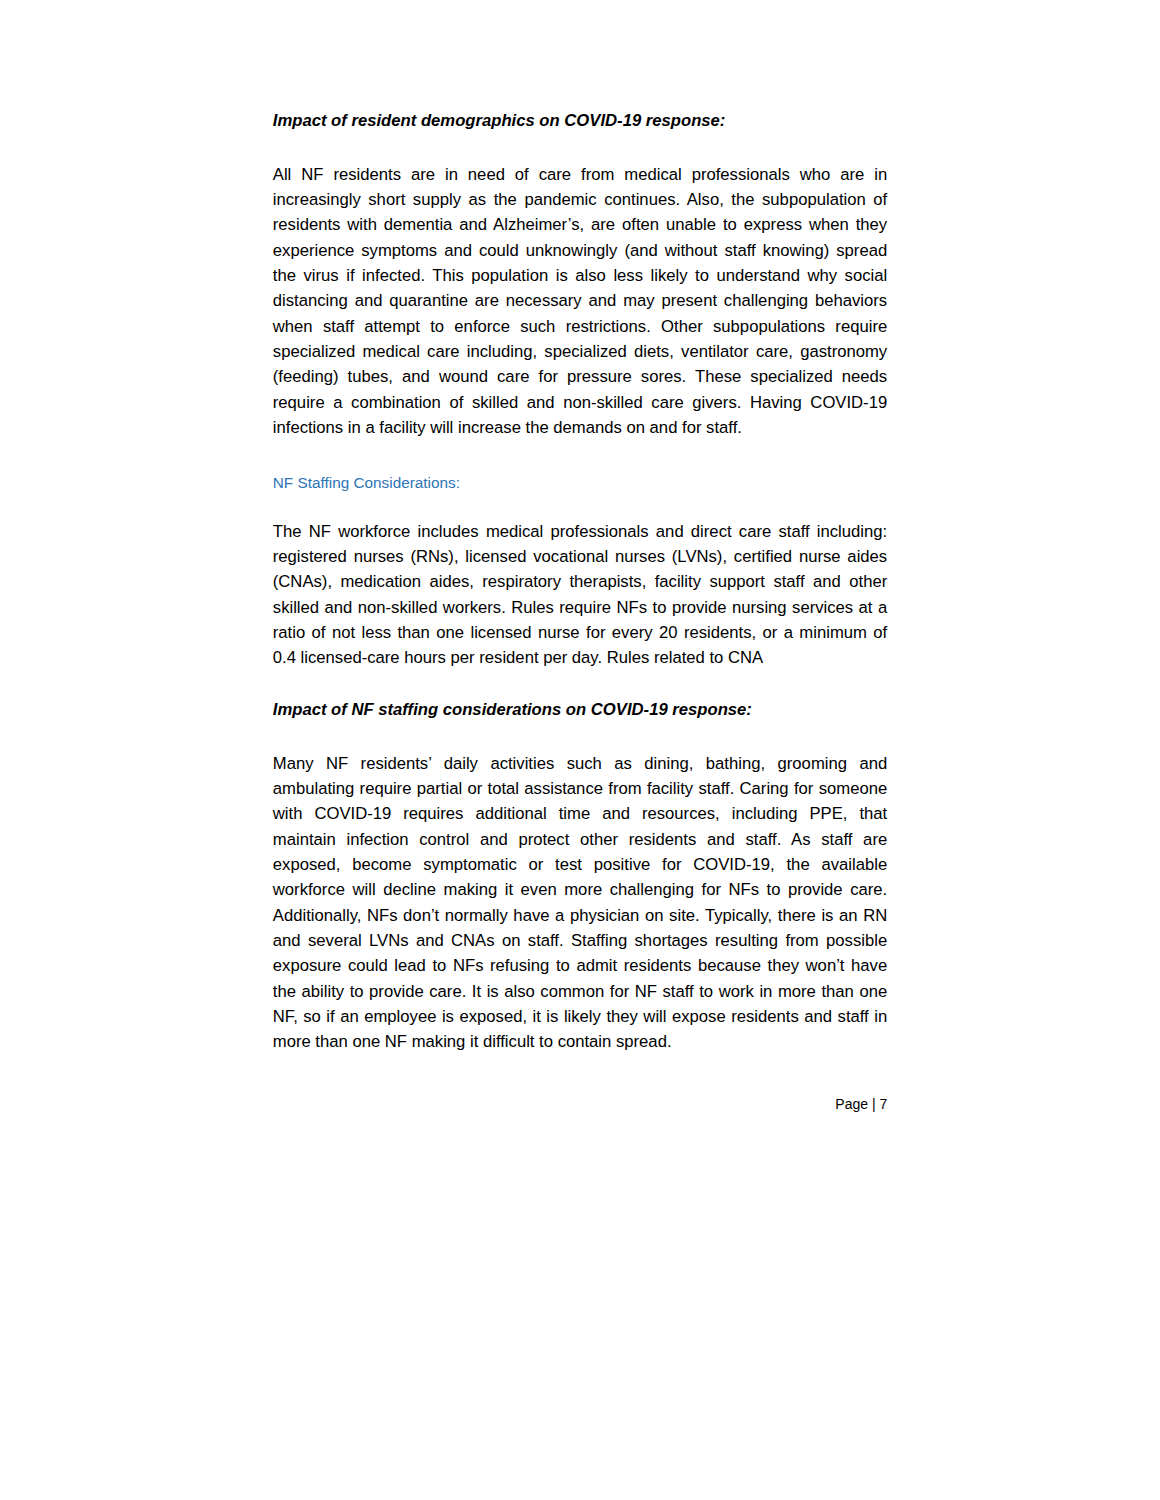Impact of resident demographics on COVID-19 response:
All NF residents are in need of care from medical professionals who are in increasingly short supply as the pandemic continues. Also, the subpopulation of residents with dementia and Alzheimer’s, are often unable to express when they experience symptoms and could unknowingly (and without staff knowing) spread the virus if infected. This population is also less likely to understand why social distancing and quarantine are necessary and may present challenging behaviors when staff attempt to enforce such restrictions. Other subpopulations require specialized medical care including, specialized diets, ventilator care, gastronomy (feeding) tubes, and wound care for pressure sores. These specialized needs require a combination of skilled and non-skilled care givers. Having COVID-19 infections in a facility will increase the demands on and for staff.
NF Staffing Considerations:
The NF workforce includes medical professionals and direct care staff including: registered nurses (RNs), licensed vocational nurses (LVNs), certified nurse aides (CNAs), medication aides, respiratory therapists, facility support staff and other skilled and non-skilled workers. Rules require NFs to provide nursing services at a ratio of not less than one licensed nurse for every 20 residents, or a minimum of 0.4 licensed-care hours per resident per day. Rules related to CNA
Impact of NF staffing considerations on COVID-19 response:
Many NF residents’ daily activities such as dining, bathing, grooming and ambulating require partial or total assistance from facility staff. Caring for someone with COVID-19 requires additional time and resources, including PPE, that maintain infection control and protect other residents and staff. As staff are exposed, become symptomatic or test positive for COVID-19, the available workforce will decline making it even more challenging for NFs to provide care. Additionally, NFs don’t normally have a physician on site. Typically, there is an RN and several LVNs and CNAs on staff. Staffing shortages resulting from possible exposure could lead to NFs refusing to admit residents because they won’t have the ability to provide care. It is also common for NF staff to work in more than one NF, so if an employee is exposed, it is likely they will expose residents and staff in more than one NF making it difficult to contain spread.
Page | 7